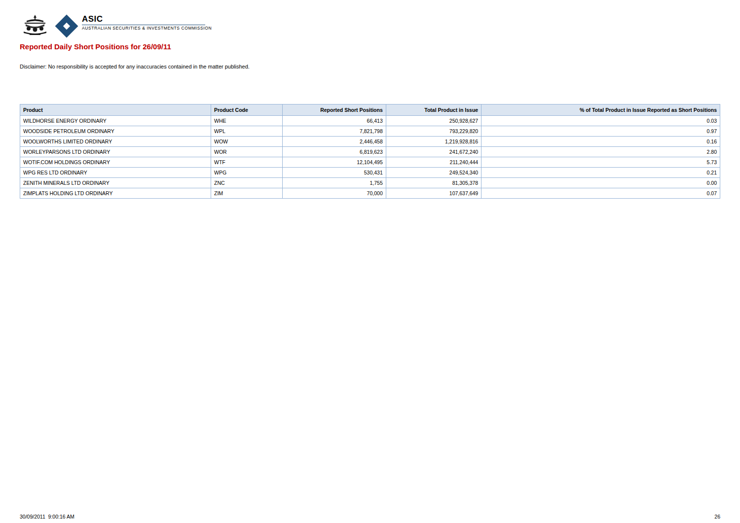ASIC
AUSTRALIAN SECURITIES & INVESTMENTS COMMISSION
Reported Daily Short Positions for 26/09/11
Disclaimer: No responsibility is accepted for any inaccuracies contained in the matter published.
| Product | Product Code | Reported Short Positions | Total Product in Issue | % of Total Product in Issue Reported as Short Positions |
| --- | --- | --- | --- | --- |
| WILDHORSE ENERGY ORDINARY | WHE | 66,413 | 250,928,627 | 0.03 |
| WOODSIDE PETROLEUM ORDINARY | WPL | 7,821,798 | 793,229,820 | 0.97 |
| WOOLWORTHS LIMITED ORDINARY | WOW | 2,446,458 | 1,219,928,816 | 0.16 |
| WORLEYPARSONS LTD ORDINARY | WOR | 6,819,623 | 241,672,240 | 2.80 |
| WOTIF.COM HOLDINGS ORDINARY | WTF | 12,104,495 | 211,240,444 | 5.73 |
| WPG RES LTD ORDINARY | WPG | 530,431 | 249,524,340 | 0.21 |
| ZENITH MINERALS LTD ORDINARY | ZNC | 1,755 | 81,305,378 | 0.00 |
| ZIMPLATS HOLDING LTD ORDINARY | ZIM | 70,000 | 107,637,649 | 0.07 |
30/09/2011 9:00:16 AM
26